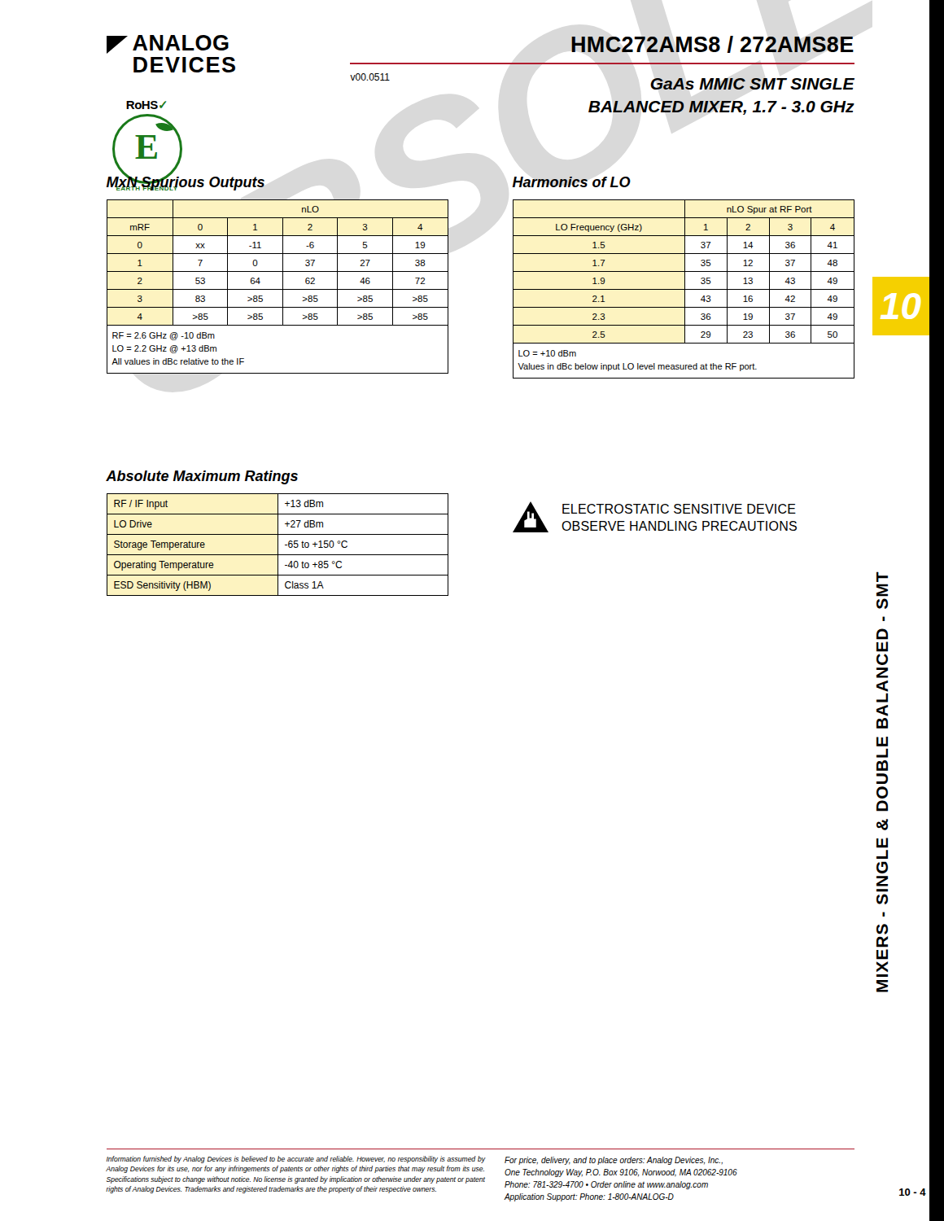OBSOLETE
10
MIXERS - SINGLE & DOUBLE BALANCED - SMT
10 - 4
ANALOG
DEVICES
HMC272AMS8 / 272AMS8E
GaAs MMIC SMT SINGLE
BALANCED MIXER, 1.7 - 3.0 GHz
v00.0511
RoHS✓
E
EARTH FRIENDLY
MxN Spurious Outputs
| | nLO |
| mRF | 0 | 1 | 2 | 3 | 4 |
| 0 | xx | -11 | -6 | 5 | 19 |
| 1 | 7 | 0 | 37 | 27 | 38 |
| 2 | 53 | 64 | 62 | 46 | 72 |
| 3 | 83 | >85 | >85 | >85 | >85 |
| 4 | >85 | >85 | >85 | >85 | >85 |
| RF = 2.6 GHz @ -10 dBm LO = 2.2 GHz @ +13 dBm All values in dBc relative to the IF |
Harmonics of LO
| | nLO Spur at RF Port |
| LO Frequency (GHz) | 1 | 2 | 3 | 4 |
| 1.5 | 37 | 14 | 36 | 41 |
| 1.7 | 35 | 12 | 37 | 48 |
| 1.9 | 35 | 13 | 43 | 49 |
| 2.1 | 43 | 16 | 42 | 49 |
| 2.3 | 36 | 19 | 37 | 49 |
| 2.5 | 29 | 23 | 36 | 50 |
| LO = +10 dBm Values in dBc below input LO level measured at the RF port. |
Absolute Maximum Ratings
| RF / IF Input | +13 dBm |
| LO Drive | +27 dBm |
| Storage Temperature | -65 to +150 °C |
| Operating Temperature | -40 to +85 °C |
| ESD Sensitivity (HBM) | Class 1A |
ELECTROSTATIC SENSITIVE DEVICE
OBSERVE HANDLING PRECAUTIONS
Information furnished by Analog Devices is believed to be accurate and reliable. However, no responsibility is assumed by Analog Devices for its use, nor for any infringements of patents or other rights of third parties that may result from its use. Specifications subject to change without notice. No license is granted by implication or otherwise under any patent or patent rights of Analog Devices. Trademarks and registered trademarks are the property of their respective owners.
For price, delivery, and to place orders: Analog Devices, Inc.,
One Technology Way, P.O. Box 9106, Norwood, MA 02062-9106
Phone: 781-329-4700 • Order online at www.analog.com
Application Support: Phone: 1-800-ANALOG-D